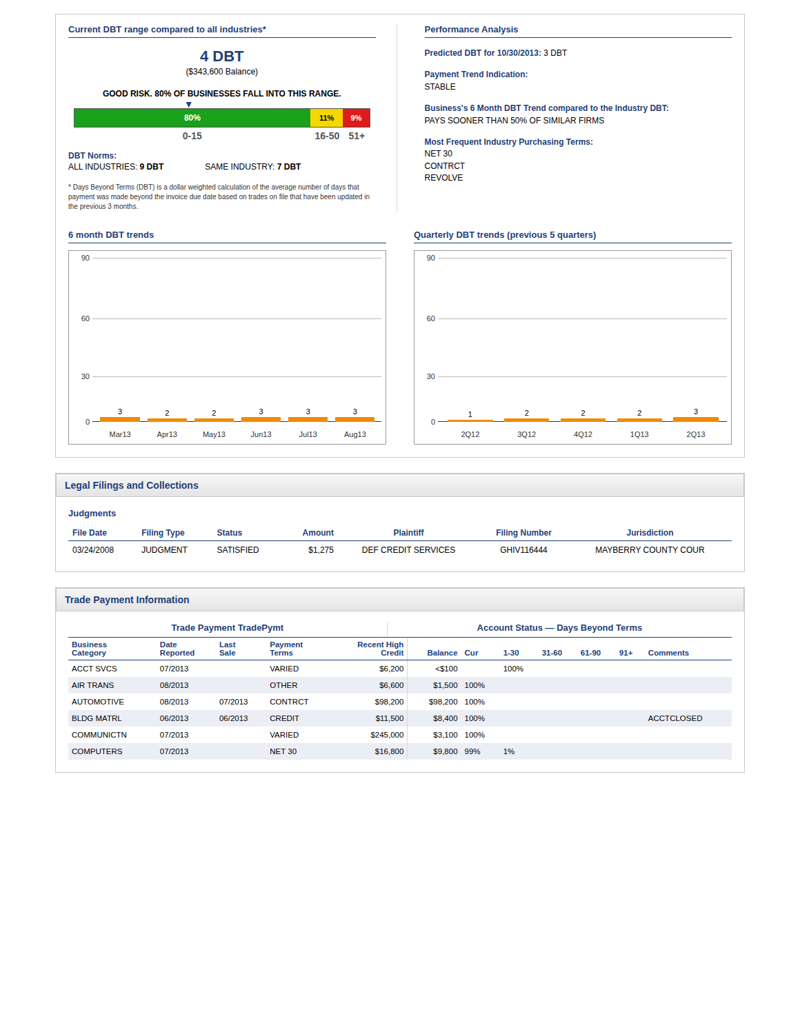Current DBT range compared to all industries*
4 DBT
($343,600 Balance)
GOOD RISK. 80% OF BUSINESSES FALL INTO THIS RANGE.
▼
80%
11%
9%
0-15 16-50 51+
DBT Norms:
ALL INDUSTRIES: 9 DBT
SAME INDUSTRY: 7 DBT
* Days Beyond Terms (DBT) is a dollar weighted calculation of the average number of days that payment was made beyond the invoice due date based on trades on file that have been updated in the previous 3 months.
Performance Analysis
Predicted DBT for 10/30/2013: 3 DBT
Payment Trend Indication:
STABLE
Business's 6 Month DBT Trend compared to the Industry DBT:
PAYS SOONER THAN 50% OF SIMILAR FIRMS
Most Frequent Industry Purchasing Terms:
NET 30
CONTRCT
REVOLVE
6 month DBT trends
90 60 30 0
3
2
2
3
3
3
Mar13 Apr13 May13 Jun13 Jul13 Aug13
Quarterly DBT trends (previous 5 quarters)
90 60 30 0
1
2
2
2
3
2Q12 3Q12 4Q12 1Q13 2Q13
Legal Filings and Collections
Judgments
| File Date | Filing Type | Status | Amount | Plaintiff | Filing Number | Jurisdiction |
| --- | --- | --- | --- | --- | --- | --- |
| 03/24/2008 | JUDGMENT | SATISFIED | $1,275 | DEF CREDIT SERVICES | GHIV116444 | MAYBERRY COUNTY COUR |
Trade Payment Information
Trade Payment TradePymt
Account Status — Days Beyond Terms
| Business Category | Date Reported | Last Sale | Payment Terms | Recent High Credit | Balance | Cur | 1-30 | 31-60 | 61-90 | 91+ | Comments |
| --- | --- | --- | --- | --- | --- | --- | --- | --- | --- | --- | --- |
| ACCT SVCS | 07/2013 | | VARIED | $6,200 | <$100 | | 100% | | | | |
| AIR TRANS | 08/2013 | | OTHER | $6,600 | $1,500 | 100% | | | | | |
| AUTOMOTIVE | 08/2013 | 07/2013 | CONTRCT | $98,200 | $98,200 | 100% | | | | | |
| BLDG MATRL | 06/2013 | 06/2013 | CREDIT | $11,500 | $8,400 | 100% | | | | | ACCTCLOSED |
| COMMUNICTN | 07/2013 | | VARIED | $245,000 | $3,100 | 100% | | | | | |
| COMPUTERS | 07/2013 | | NET 30 | $16,800 | $9,800 | 99% | 1% | | | | |